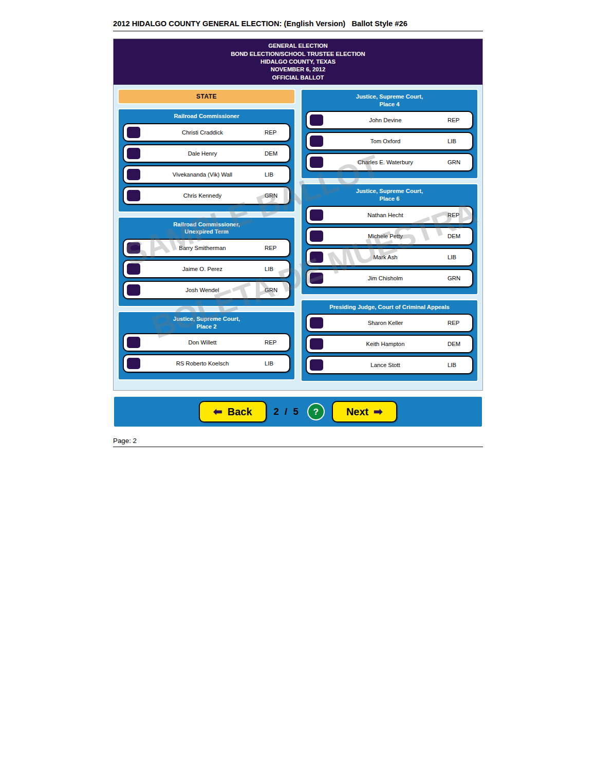2012 HIDALGO COUNTY GENERAL ELECTION: (English Version) Ballot Style #26
GENERAL ELECTION
BOND ELECTION/SCHOOL TRUSTEE ELECTION
HIDALGO COUNTY, TEXAS
NOVEMBER 6, 2012
OFFICIAL BALLOT
STATE
Railroad Commissioner
Christi Craddick
REP
Dale Henry
DEM
Vivekananda (Vik) Wall
LIB
Chris Kennedy
GRN
Railroad Commissioner,
Unexpired Term
Barry Smitherman
REP
Jaime O. Perez
LIB
Josh Wendel
GRN
Justice, Supreme Court,
Place 2
Don Willett
REP
RS Roberto Koelsch
LIB
Justice, Supreme Court,
Place 4
John Devine
REP
Tom Oxford
LIB
Charles E. Waterbury
GRN
Justice, Supreme Court,
Place 6
Nathan Hecht
REP
Michele Petty
DEM
Mark Ash
LIB
Jim Chisholm
GRN
Presiding Judge, Court of Criminal Appeals
Sharon Keller
REP
Keith Hampton
DEM
Lance Stott
LIB
⬅ Back
2 / 5
?
Next ➡
Page: 2
SAMPLE BALLOT
BOLETA DE MUESTRA